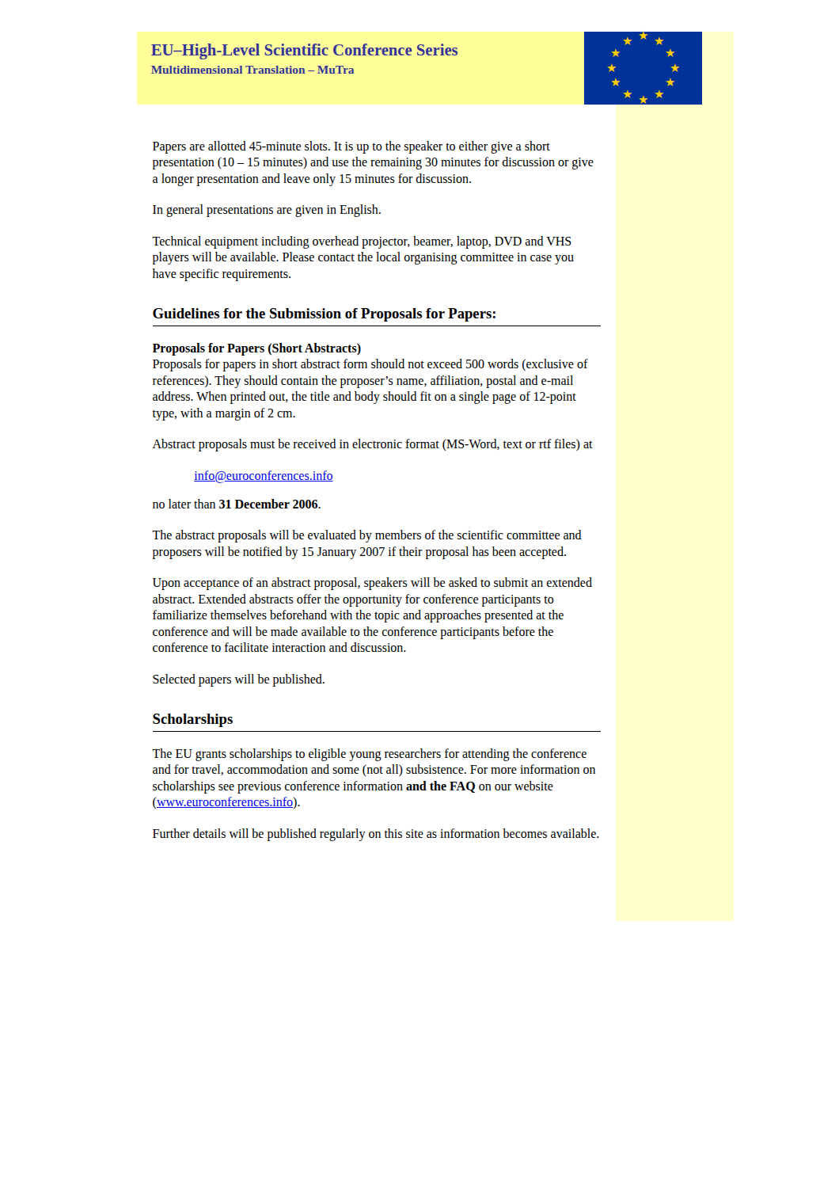EU–High-Level Scientific Conference Series
Multidimensional Translation – MuTra
★ ★ ★ ★ ★ ★ ★ ★ ★ ★ ★ ★
Papers are allotted 45-minute slots. It is up to the speaker to either give a short presentation (10 – 15 minutes) and use the remaining 30 minutes for discussion or give a longer presentation and leave only 15 minutes for discussion.
In general presentations are given in English.
Technical equipment including overhead projector, beamer, laptop, DVD and VHS players will be available. Please contact the local organising committee in case you have specific requirements.
Guidelines for the Submission of Proposals for Papers:
Proposals for Papers (Short Abstracts)
Proposals for papers in short abstract form should not exceed 500 words (exclusive of references). They should contain the proposer’s name, affiliation, postal and e-mail address. When printed out, the title and body should fit on a single page of 12-point type, with a margin of 2 cm.
Abstract proposals must be received in electronic format (MS-Word, text or rtf files) at
info@euroconferences.info
no later than 31 December 2006.
The abstract proposals will be evaluated by members of the scientific committee and proposers will be notified by 15 January 2007 if their proposal has been accepted.
Upon acceptance of an abstract proposal, speakers will be asked to submit an extended abstract. Extended abstracts offer the opportunity for conference participants to familiarize themselves beforehand with the topic and approaches presented at the conference and will be made available to the conference participants before the conference to facilitate interaction and discussion.
Selected papers will be published.
Scholarships
The EU grants scholarships to eligible young researchers for attending the conference and for travel, accommodation and some (not all) subsistence. For more information on scholarships see previous conference information and the FAQ on our website (www.euroconferences.info).
Further details will be published regularly on this site as information becomes available.